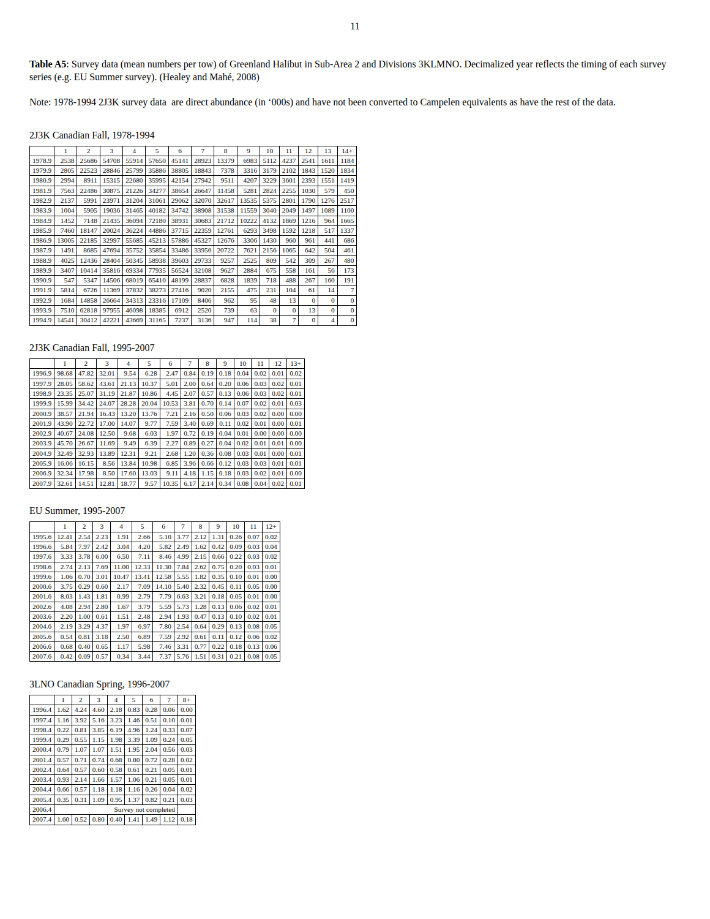11
Table A5: Survey data (mean numbers per tow) of Greenland Halibut in Sub-Area 2 and Divisions 3KLMNO. Decimalized year reflects the timing of each survey series (e.g. EU Summer survey). (Healey and Mahé, 2008)
Note: 1978-1994 2J3K survey data are direct abundance (in ‘000s) and have not been converted to Campelen equivalents as have the rest of the data.
2J3K Canadian Fall, 1978-1994
| | 1 | 2 | 3 | 4 | 5 | 6 | 7 | 8 | 9 | 10 | 11 | 12 | 13 | 14+ |
| --- | --- | --- | --- | --- | --- | --- | --- | --- | --- | --- | --- | --- | --- | --- |
| 1978.9 | 2538 | 25686 | 54708 | 55914 | 57650 | 45141 | 28923 | 13379 | 6983 | 5112 | 4237 | 2541 | 1611 | 1184 |
| 1979.9 | 2805 | 22523 | 28846 | 25799 | 35886 | 38805 | 18843 | 7378 | 3316 | 3179 | 2102 | 1843 | 1520 | 1834 |
| 1980.9 | 2994 | 8911 | 15315 | 22680 | 35995 | 42154 | 27942 | 9511 | 4207 | 3229 | 3601 | 2393 | 1551 | 1419 |
| 1981.9 | 7563 | 22486 | 30875 | 21226 | 34277 | 38654 | 26647 | 11458 | 5281 | 2824 | 2255 | 1030 | 579 | 450 |
| 1982.9 | 2137 | 5991 | 23971 | 31204 | 31061 | 29062 | 32070 | 32617 | 13535 | 5375 | 2801 | 1790 | 1276 | 2517 |
| 1983.9 | 1004 | 5905 | 19036 | 31465 | 40182 | 34742 | 38908 | 31538 | 11559 | 3040 | 2049 | 1497 | 1089 | 1100 |
| 1984.9 | 1452 | 7148 | 21435 | 36094 | 72180 | 38931 | 30683 | 21712 | 10222 | 4132 | 1869 | 1216 | 964 | 1665 |
| 1985.9 | 7460 | 18147 | 20024 | 36224 | 44886 | 37715 | 22359 | 12761 | 6293 | 3498 | 1592 | 1218 | 517 | 1337 |
| 1986.9 | 13005 | 22185 | 32997 | 55685 | 45213 | 57886 | 45327 | 12676 | 3306 | 1430 | 960 | 961 | 441 | 686 |
| 1987.9 | 1491 | 8685 | 47694 | 35752 | 35854 | 33486 | 33956 | 20722 | 7621 | 2156 | 1065 | 642 | 504 | 461 |
| 1988.9 | 4025 | 12436 | 28404 | 50345 | 58938 | 39603 | 29733 | 9257 | 2525 | 809 | 542 | 309 | 267 | 480 |
| 1989.9 | 3407 | 10414 | 35816 | 69334 | 77935 | 56524 | 32108 | 9627 | 2884 | 675 | 558 | 161 | 56 | 173 |
| 1990.9 | 547 | 5347 | 14506 | 68019 | 65410 | 48199 | 28837 | 6828 | 1839 | 718 | 488 | 267 | 160 | 191 |
| 1991.9 | 5814 | 6726 | 11369 | 37832 | 38273 | 27416 | 9020 | 2155 | 475 | 231 | 104 | 61 | 14 | 7 |
| 1992.9 | 1684 | 14858 | 26664 | 34313 | 23316 | 17109 | 8406 | 962 | 95 | 48 | 13 | 0 | 0 | 0 |
| 1993.9 | 7510 | 62818 | 97955 | 46098 | 18385 | 6912 | 2520 | 739 | 63 | 0 | 0 | 13 | 0 | 0 |
| 1994.9 | 14541 | 30412 | 42221 | 43669 | 31165 | 7237 | 3136 | 947 | 114 | 38 | 7 | 0 | 4 | 0 |
2J3K Canadian Fall, 1995-2007
| | 1 | 2 | 3 | 4 | 5 | 6 | 7 | 8 | 9 | 10 | 11 | 12 | 13+ |
| --- | --- | --- | --- | --- | --- | --- | --- | --- | --- | --- | --- | --- | --- |
| 1996.9 | 98.68 | 47.82 | 32.01 | 9.54 | 6.28 | 2.47 | 0.84 | 0.19 | 0.18 | 0.04 | 0.02 | 0.01 | 0.02 |
| 1997.9 | 28.05 | 58.62 | 43.61 | 21.13 | 10.37 | 5.01 | 2.00 | 0.64 | 0.20 | 0.06 | 0.03 | 0.02 | 0.01 |
| 1998.9 | 23.35 | 25.07 | 31.19 | 21.87 | 10.86 | 4.45 | 2.07 | 0.57 | 0.13 | 0.06 | 0.03 | 0.02 | 0.01 |
| 1999.9 | 15.99 | 34.42 | 24.07 | 28.28 | 20.04 | 10.53 | 3.81 | 0.70 | 0.14 | 0.07 | 0.02 | 0.01 | 0.03 |
| 2000.9 | 38.57 | 21.94 | 16.43 | 13.20 | 13.76 | 7.21 | 2.16 | 0.50 | 0.06 | 0.03 | 0.02 | 0.00 | 0.00 |
| 2001.9 | 43.90 | 22.72 | 17.00 | 14.07 | 9.77 | 7.59 | 3.40 | 0.69 | 0.11 | 0.02 | 0.01 | 0.00 | 0.01 |
| 2002.9 | 40.67 | 24.08 | 12.50 | 9.68 | 6.03 | 1.97 | 0.72 | 0.19 | 0.04 | 0.01 | 0.00 | 0.00 | 0.00 |
| 2003.9 | 45.70 | 26.67 | 11.69 | 9.49 | 6.39 | 2.27 | 0.89 | 0.27 | 0.04 | 0.02 | 0.01 | 0.01 | 0.00 |
| 2004.9 | 32.49 | 32.93 | 13.89 | 12.31 | 9.21 | 2.68 | 1.20 | 0.36 | 0.08 | 0.03 | 0.01 | 0.00 | 0.01 |
| 2005.9 | 16.06 | 16.15 | 8.56 | 13.84 | 10.98 | 6.85 | 3.96 | 0.66 | 0.12 | 0.03 | 0.03 | 0.01 | 0.01 |
| 2006.9 | 32.34 | 17.98 | 8.50 | 17.60 | 13.03 | 9.11 | 4.18 | 1.15 | 0.18 | 0.03 | 0.02 | 0.01 | 0.00 |
| 2007.9 | 32.61 | 14.51 | 12.81 | 18.77 | 9.57 | 10.35 | 6.17 | 2.14 | 0.34 | 0.08 | 0.04 | 0.02 | 0.01 |
EU Summer, 1995-2007
| | 1 | 2 | 3 | 4 | 5 | 6 | 7 | 8 | 9 | 10 | 11 | 12+ |
| --- | --- | --- | --- | --- | --- | --- | --- | --- | --- | --- | --- | --- |
| 1995.6 | 12.41 | 2.54 | 2.23 | 1.91 | 2.66 | 5.10 | 3.77 | 2.12 | 1.31 | 0.26 | 0.07 | 0.02 |
| 1996.6 | 5.84 | 7.97 | 2.42 | 3.04 | 4.20 | 5.82 | 2.49 | 1.62 | 0.42 | 0.09 | 0.03 | 0.04 |
| 1997.6 | 3.33 | 3.78 | 6.00 | 6.50 | 7.11 | 8.46 | 4.99 | 2.15 | 0.66 | 0.22 | 0.03 | 0.02 |
| 1998.6 | 2.74 | 2.13 | 7.69 | 11.00 | 12.33 | 11.30 | 7.84 | 2.62 | 0.75 | 0.20 | 0.03 | 0.01 |
| 1999.6 | 1.06 | 0.70 | 3.01 | 10.47 | 13.41 | 12.58 | 5.55 | 1.82 | 0.35 | 0.10 | 0.01 | 0.00 |
| 2000.6 | 3.75 | 0.29 | 0.60 | 2.17 | 7.09 | 14.10 | 5.40 | 2.32 | 0.45 | 0.11 | 0.05 | 0.00 |
| 2001.6 | 8.03 | 1.43 | 1.81 | 0.99 | 2.79 | 7.79 | 6.63 | 3.21 | 0.18 | 0.05 | 0.01 | 0.00 |
| 2002.6 | 4.08 | 2.94 | 2.80 | 1.67 | 3.79 | 5.59 | 5.73 | 1.28 | 0.13 | 0.06 | 0.02 | 0.01 |
| 2003.6 | 2.20 | 1.00 | 0.61 | 1.51 | 2.48 | 2.94 | 1.93 | 0.47 | 0.13 | 0.10 | 0.02 | 0.01 |
| 2004.6 | 2.19 | 3.29 | 4.37 | 1.97 | 6.97 | 7.80 | 2.54 | 0.64 | 0.29 | 0.13 | 0.08 | 0.05 |
| 2005.6 | 0.54 | 0.81 | 3.18 | 2.50 | 6.89 | 7.59 | 2.92 | 0.61 | 0.11 | 0.12 | 0.06 | 0.02 |
| 2006.6 | 0.68 | 0.40 | 0.65 | 1.17 | 5.98 | 7.46 | 3.31 | 0.77 | 0.22 | 0.18 | 0.13 | 0.06 |
| 2007.6 | 0.42 | 0.09 | 0.57 | 0.34 | 3.44 | 7.37 | 5.76 | 1.51 | 0.31 | 0.21 | 0.08 | 0.05 |
3LNO Canadian Spring, 1996-2007
| | 1 | 2 | 3 | 4 | 5 | 6 | 7 | 8+ |
| --- | --- | --- | --- | --- | --- | --- | --- | --- |
| 1996.4 | 1.62 | 4.24 | 4.60 | 2.18 | 0.83 | 0.28 | 0.06 | 0.00 |
| 1997.4 | 1.16 | 3.92 | 5.16 | 3.23 | 1.46 | 0.51 | 0.10 | 0.01 |
| 1998.4 | 0.22 | 0.81 | 3.85 | 6.19 | 4.96 | 1.24 | 0.33 | 0.07 |
| 1999.4 | 0.29 | 0.55 | 1.15 | 1.98 | 3.39 | 1.09 | 0.24 | 0.05 |
| 2000.4 | 0.79 | 1.07 | 1.07 | 1.51 | 1.95 | 2.04 | 0.56 | 0.03 |
| 2001.4 | 0.57 | 0.71 | 0.74 | 0.68 | 0.80 | 0.72 | 0.28 | 0.02 |
| 2002.4 | 0.64 | 0.57 | 0.60 | 0.58 | 0.61 | 0.21 | 0.05 | 0.01 |
| 2003.4 | 0.93 | 2.14 | 1.66 | 1.57 | 1.06 | 0.21 | 0.05 | 0.01 |
| 2004.4 | 0.66 | 0.57 | 1.18 | 1.18 | 1.16 | 0.26 | 0.04 | 0.02 |
| 2005.4 | 0.35 | 0.31 | 1.09 | 0.95 | 1.37 | 0.82 | 0.21 | 0.03 |
| 2006.4 | Survey not completed | |
| 2007.4 | 1.60 | 0.52 | 0.80 | 0.40 | 1.41 | 1.49 | 1.12 | 0.18 |